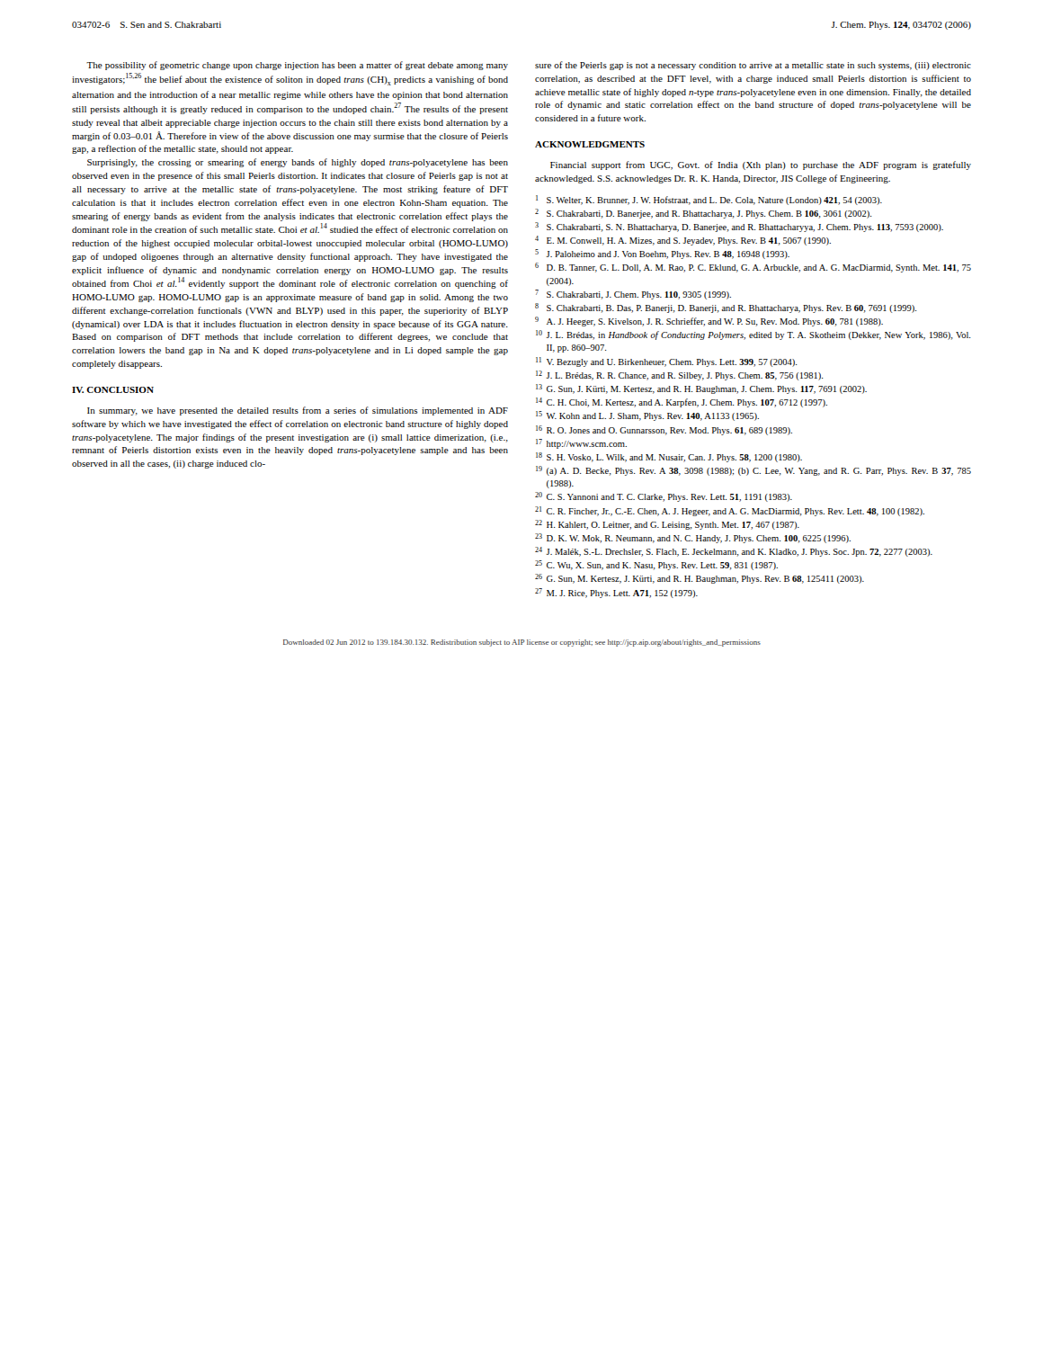034702-6 S. Sen and S. Chakrabarti
J. Chem. Phys. 124, 034702 (2006)
The possibility of geometric change upon charge injection has been a matter of great debate among many investigators;15,26 the belief about the existence of soliton in doped trans (CH)x predicts a vanishing of bond alternation and the introduction of a near metallic regime while others have the opinion that bond alternation still persists although it is greatly reduced in comparison to the undoped chain.27 The results of the present study reveal that albeit appreciable charge injection occurs to the chain still there exists bond alternation by a margin of 0.03–0.01 Å. Therefore in view of the above discussion one may surmise that the closure of Peierls gap, a reflection of the metallic state, should not appear.
Surprisingly, the crossing or smearing of energy bands of highly doped trans-polyacetylene has been observed even in the presence of this small Peierls distortion. It indicates that closure of Peierls gap is not at all necessary to arrive at the metallic state of trans-polyacetylene. The most striking feature of DFT calculation is that it includes electron correlation effect even in one electron Kohn-Sham equation. The smearing of energy bands as evident from the analysis indicates that electronic correlation effect plays the dominant role in the creation of such metallic state. Choi et al.14 studied the effect of electronic correlation on reduction of the highest occupied molecular orbital-lowest unoccupied molecular orbital (HOMO-LUMO) gap of undoped oligoenes through an alternative density functional approach. They have investigated the explicit influence of dynamic and nondynamic correlation energy on HOMO-LUMO gap. The results obtained from Choi et al.14 evidently support the dominant role of electronic correlation on quenching of HOMO-LUMO gap. HOMO-LUMO gap is an approximate measure of band gap in solid. Among the two different exchange-correlation functionals (VWN and BLYP) used in this paper, the superiority of BLYP (dynamical) over LDA is that it includes fluctuation in electron density in space because of its GGA nature. Based on comparison of DFT methods that include correlation to different degrees, we conclude that correlation lowers the band gap in Na and K doped trans-polyacetylene and in Li doped sample the gap completely disappears.
IV. CONCLUSION
In summary, we have presented the detailed results from a series of simulations implemented in ADF software by which we have investigated the effect of correlation on electronic band structure of highly doped trans-polyacetylene. The major findings of the present investigation are (i) small lattice dimerization, (i.e., remnant of Peierls distortion exists even in the heavily doped trans-polyacetylene sample and has been observed in all the cases, (ii) charge induced clo-
sure of the Peierls gap is not a necessary condition to arrive at a metallic state in such systems, (iii) electronic correlation, as described at the DFT level, with a charge induced small Peierls distortion is sufficient to achieve metallic state of highly doped n-type trans-polyacetylene even in one dimension. Finally, the detailed role of dynamic and static correlation effect on the band structure of doped trans-polyacetylene will be considered in a future work.
ACKNOWLEDGMENTS
Financial support from UGC, Govt. of India (Xth plan) to purchase the ADF program is gratefully acknowledged. S.S. acknowledges Dr. R. K. Handa, Director, JIS College of Engineering.
1S. Welter, K. Brunner, J. W. Hofstraat, and L. De. Cola, Nature (London) 421, 54 (2003).
2S. Chakrabarti, D. Banerjee, and R. Bhattacharya, J. Phys. Chem. B 106, 3061 (2002).
3S. Chakrabarti, S. N. Bhattacharya, D. Banerjee, and R. Bhattacharyya, J. Chem. Phys. 113, 7593 (2000).
4E. M. Conwell, H. A. Mizes, and S. Jeyadev, Phys. Rev. B 41, 5067 (1990).
5J. Paloheimo and J. Von Boehm, Phys. Rev. B 48, 16948 (1993).
6D. B. Tanner, G. L. Doll, A. M. Rao, P. C. Eklund, G. A. Arbuckle, and A. G. MacDiarmid, Synth. Met. 141, 75 (2004).
7S. Chakrabarti, J. Chem. Phys. 110, 9305 (1999).
8S. Chakrabarti, B. Das, P. Banerji, D. Banerji, and R. Bhattacharya, Phys. Rev. B 60, 7691 (1999).
9A. J. Heeger, S. Kivelson, J. R. Schrieffer, and W. P. Su, Rev. Mod. Phys. 60, 781 (1988).
10J. L. Brédas, in Handbook of Conducting Polymers, edited by T. A. Skotheim (Dekker, New York, 1986), Vol. II, pp. 860–907.
11V. Bezugly and U. Birkenheuer, Chem. Phys. Lett. 399, 57 (2004).
12J. L. Brédas, R. R. Chance, and R. Silbey, J. Phys. Chem. 85, 756 (1981).
13G. Sun, J. Kürti, M. Kertesz, and R. H. Baughman, J. Chem. Phys. 117, 7691 (2002).
14C. H. Choi, M. Kertesz, and A. Karpfen, J. Chem. Phys. 107, 6712 (1997).
15W. Kohn and L. J. Sham, Phys. Rev. 140, A1133 (1965).
16R. O. Jones and O. Gunnarsson, Rev. Mod. Phys. 61, 689 (1989).
17http://www.scm.com.
18S. H. Vosko, L. Wilk, and M. Nusair, Can. J. Phys. 58, 1200 (1980).
19(a) A. D. Becke, Phys. Rev. A 38, 3098 (1988); (b) C. Lee, W. Yang, and R. G. Parr, Phys. Rev. B 37, 785 (1988).
20C. S. Yannoni and T. C. Clarke, Phys. Rev. Lett. 51, 1191 (1983).
21C. R. Fincher, Jr., C.-E. Chen, A. J. Hegeer, and A. G. MacDiarmid, Phys. Rev. Lett. 48, 100 (1982).
22H. Kahlert, O. Leitner, and G. Leising, Synth. Met. 17, 467 (1987).
23D. K. W. Mok, R. Neumann, and N. C. Handy, J. Phys. Chem. 100, 6225 (1996).
24J. Malék, S.-L. Drechsler, S. Flach, E. Jeckelmann, and K. Kladko, J. Phys. Soc. Jpn. 72, 2277 (2003).
25C. Wu, X. Sun, and K. Nasu, Phys. Rev. Lett. 59, 831 (1987).
26G. Sun, M. Kertesz, J. Kürti, and R. H. Baughman, Phys. Rev. B 68, 125411 (2003).
27M. J. Rice, Phys. Lett. A71, 152 (1979).
Downloaded 02 Jun 2012 to 139.184.30.132. Redistribution subject to AIP license or copyright; see http://jcp.aip.org/about/rights_and_permissions